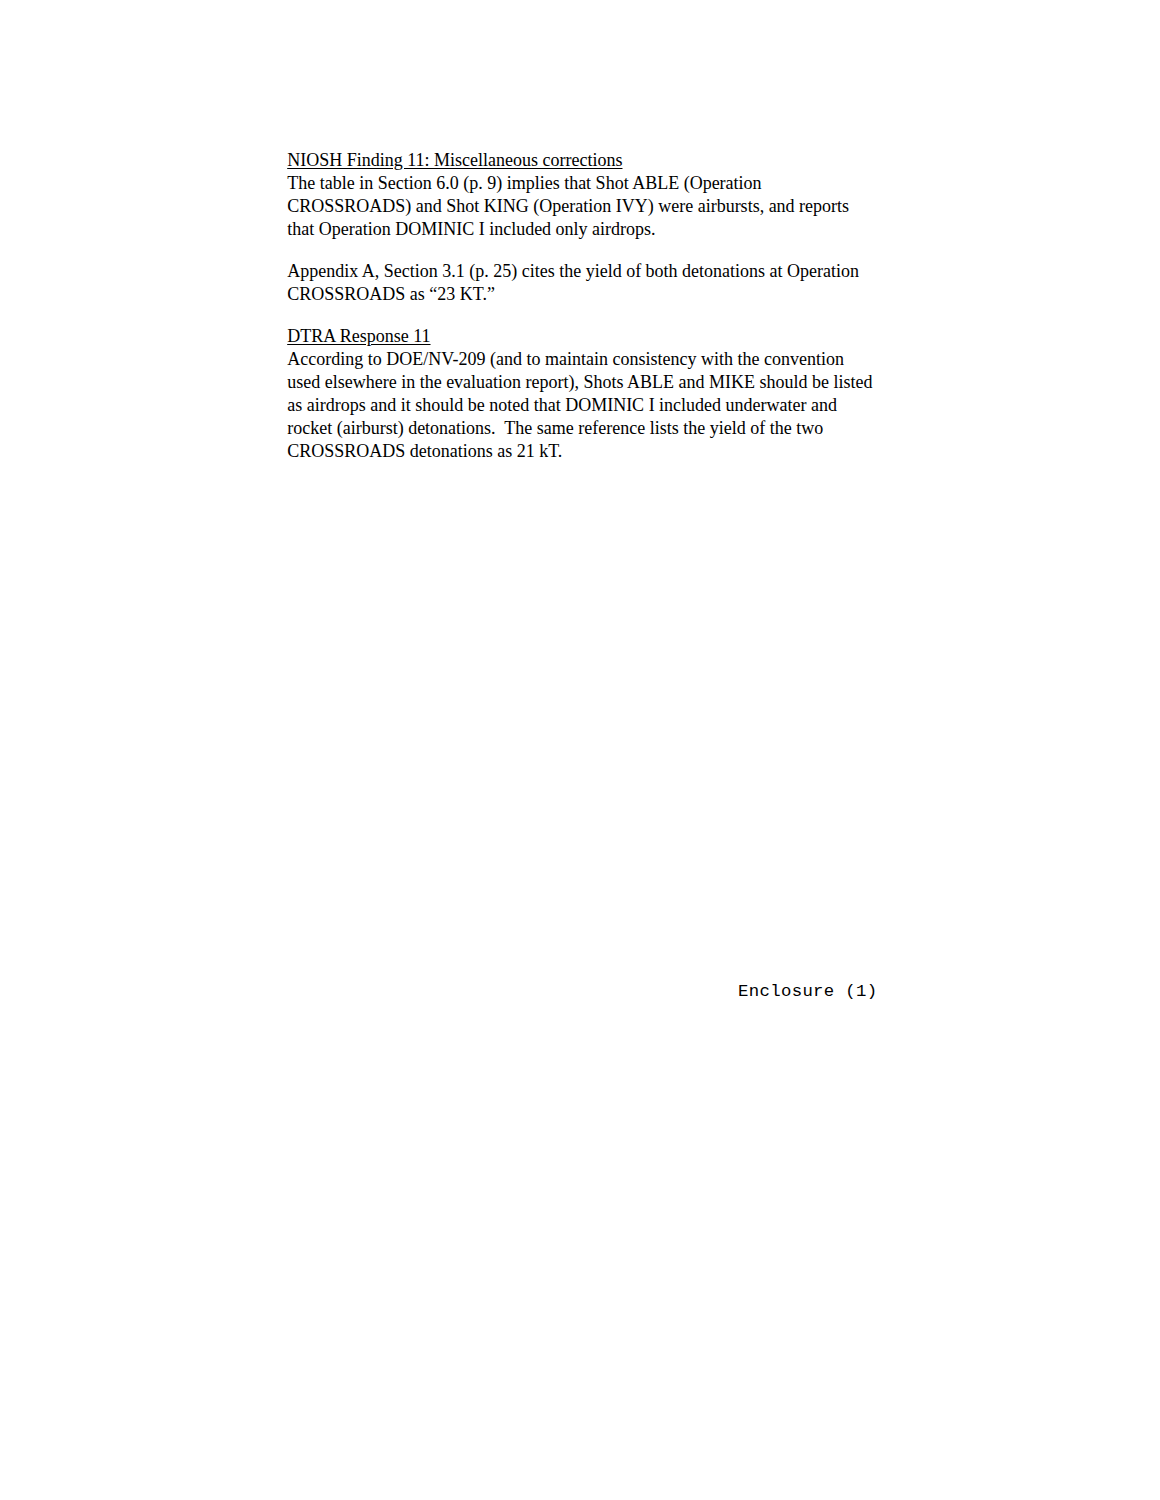NIOSH Finding 11: Miscellaneous corrections
The table in Section 6.0 (p. 9) implies that Shot ABLE (Operation CROSSROADS) and Shot KING (Operation IVY) were airbursts, and reports that Operation DOMINIC I included only airdrops.
Appendix A, Section 3.1 (p. 25) cites the yield of both detonations at Operation CROSSROADS as “23 KT.”
DTRA Response 11
According to DOE/NV-209 (and to maintain consistency with the convention used elsewhere in the evaluation report), Shots ABLE and MIKE should be listed as airdrops and it should be noted that DOMINIC I included underwater and rocket (airburst) detonations. The same reference lists the yield of the two CROSSROADS detonations as 21 kT.
Enclosure (1)